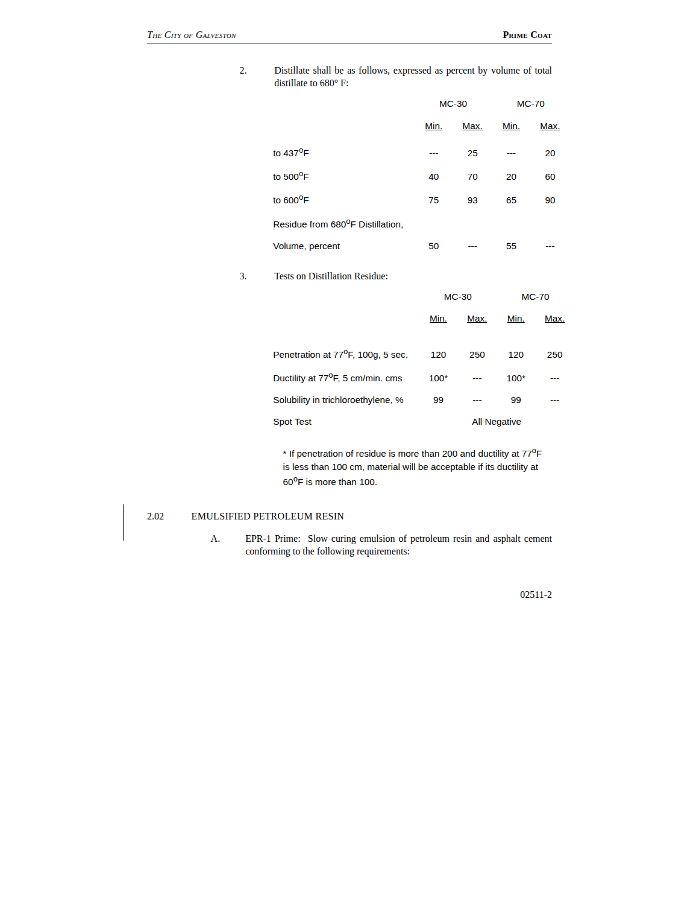The City of Galveston
Prime Coat
2.
Distillate shall be as follows, expressed as percent by volume of total distillate to 680° F:
| | MC-30 | MC-70 |
| | Min. | Max. | Min. | Max. |
| to 437 o F | --- | 25 | --- | 20 |
| to 500 o F | 40 | 70 | 20 | 60 |
| to 600 o F | 75 | 93 | 65 | 90 |
| Residue from 680 o F Distillation, | | | | |
| Volume, percent | 50 | --- | 55 | --- |
3.
Tests on Distillation Residue:
| | MC-30 | MC-70 |
| | Min. | Max. | Min. | Max. |
| Penetration at 77 o F, 100g, 5 sec. | 120 | 250 | 120 | 250 |
| Ductility at 77 o F, 5 cm/min. cms | 100* | --- | 100* | --- |
| Solubility in trichloroethylene, % | 99 | --- | 99 | --- |
| Spot Test | All Negative |
* If penetration of residue is more than 200 and ductility at 77oF is less than 100 cm, material will be acceptable if its ductility at 60oF is more than 100.
2.02
EMULSIFIED PETROLEUM RESIN
A.
EPR-1 Prime: Slow curing emulsion of petroleum resin and asphalt cement conforming to the following requirements:
02511-2